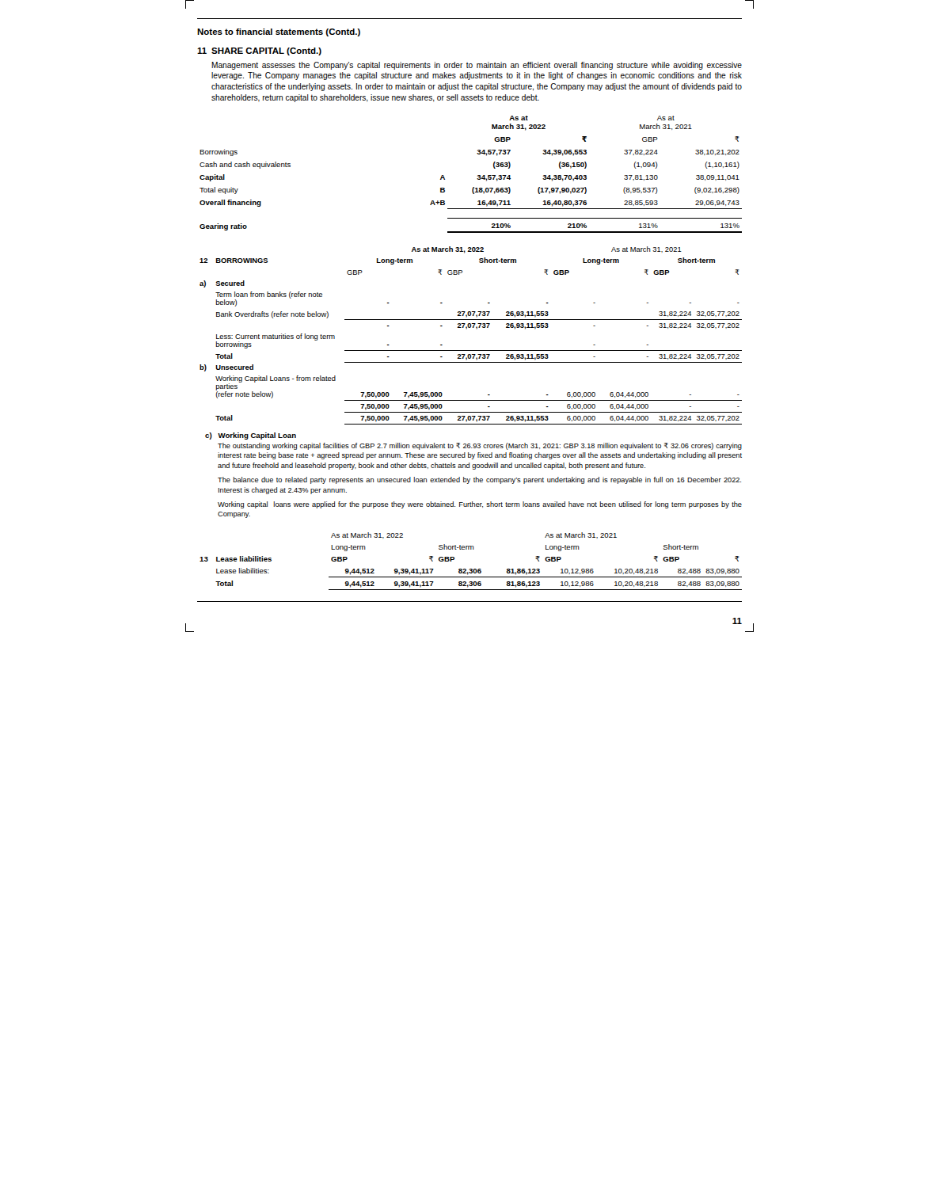Notes to financial statements (Contd.)
11 SHARE CAPITAL (Contd.)
Management assesses the Company’s capital requirements in order to maintain an efficient overall financing structure while avoiding excessive leverage. The Company manages the capital structure and makes adjustments to it in the light of changes in economic conditions and the risk characteristics of the underlying assets. In order to maintain or adjust the capital structure, the Company may adjust the amount of dividends paid to shareholders, return capital to shareholders, issue new shares, or sell assets to reduce debt.
| | | As at March 31, 2022 | As at March 31, 2021 |
| | | GBP | ₹ | GBP | ₹ |
| Borrowings | | 34,57,737 | 34,39,06,553 | 37,82,224 | 38,10,21,202 |
| Cash and cash equivalents | | (363) | (36,150) | (1,094) | (1,10,161) |
| Capital | A | 34,57,374 | 34,38,70,403 | 37,81,130 | 38,09,11,041 |
| Total equity | B | (18,07,663) | (17,97,90,027) | (8,95,537) | (9,02,16,298) |
| Overall financing | A+B | 16,49,711 | 16,40,80,376 | 28,85,593 | 29,06,94,743 |
| Gearing ratio | | 210% | 210% | 131% | 131% |
| | As at March 31, 2022 | As at March 31, 2021 |
| 12 | BORROWINGS | Long-term | Short-term | Long-term | Short-term |
| | | GBP | ₹ | GBP | ₹ | GBP | ₹ | GBP | ₹ |
| a) | Secured | |
| | Term loan from banks (refer note below) | - | - | - | - | - | - | - | - |
| | Bank Overdrafts (refer note below) | | | 27,07,737 | 26,93,11,553 | | | 31,82,224 | 32,05,77,202 |
| | | - | - | 27,07,737 | 26,93,11,553 | - | - | 31,82,224 | 32,05,77,202 |
| | Less: Current maturities of long term borrowings | - | - | | | - | - | | |
| | Total | - | - | 27,07,737 | 26,93,11,553 | - | - | 31,82,224 | 32,05,77,202 |
| b) | Unsecured | |
| | Working Capital Loans - from related parties (refer note below) | 7,50,000 | 7,45,95,000 | - | - | 6,00,000 | 6,04,44,000 | - | - |
| | | 7,50,000 | 7,45,95,000 | - | - | 6,00,000 | 6,04,44,000 | - | - |
| | Total | 7,50,000 | 7,45,95,000 | 27,07,737 | 26,93,11,553 | 6,00,000 | 6,04,44,000 | 31,82,224 | 32,05,77,202 |
c) Working Capital Loan
The outstanding working capital facilities of GBP 2.7 million equivalent to ₹ 26.93 crores (March 31, 2021: GBP 3.18 million equivalent to ₹ 32.06 crores) carrying interest rate being base rate + agreed spread per annum. These are secured by fixed and floating charges over all the assets and undertaking including all present and future freehold and leasehold property, book and other debts, chattels and goodwill and uncalled capital, both present and future.
The balance due to related party represents an unsecured loan extended by the company’s parent undertaking and is repayable in full on 16 December 2022. Interest is charged at 2.43% per annum.
Working capital loans were applied for the purpose they were obtained. Further, short term loans availed have not been utilised for long term purposes by the Company.
| | As at March 31, 2022 | As at March 31, 2021 |
| | | Long-term | Short-term | Long-term | Short-term |
| 13 | Lease liabilities | GBP | ₹ | GBP | ₹ | GBP | ₹ | GBP | ₹ |
| | Lease liabilities: | 9,44,512 | 9,39,41,117 | 82,306 | 81,86,123 | 10,12,986 | 10,20,48,218 | 82,488 | 83,09,880 |
| | Total | 9,44,512 | 9,39,41,117 | 82,306 | 81,86,123 | 10,12,986 | 10,20,48,218 | 82,488 | 83,09,880 |
11